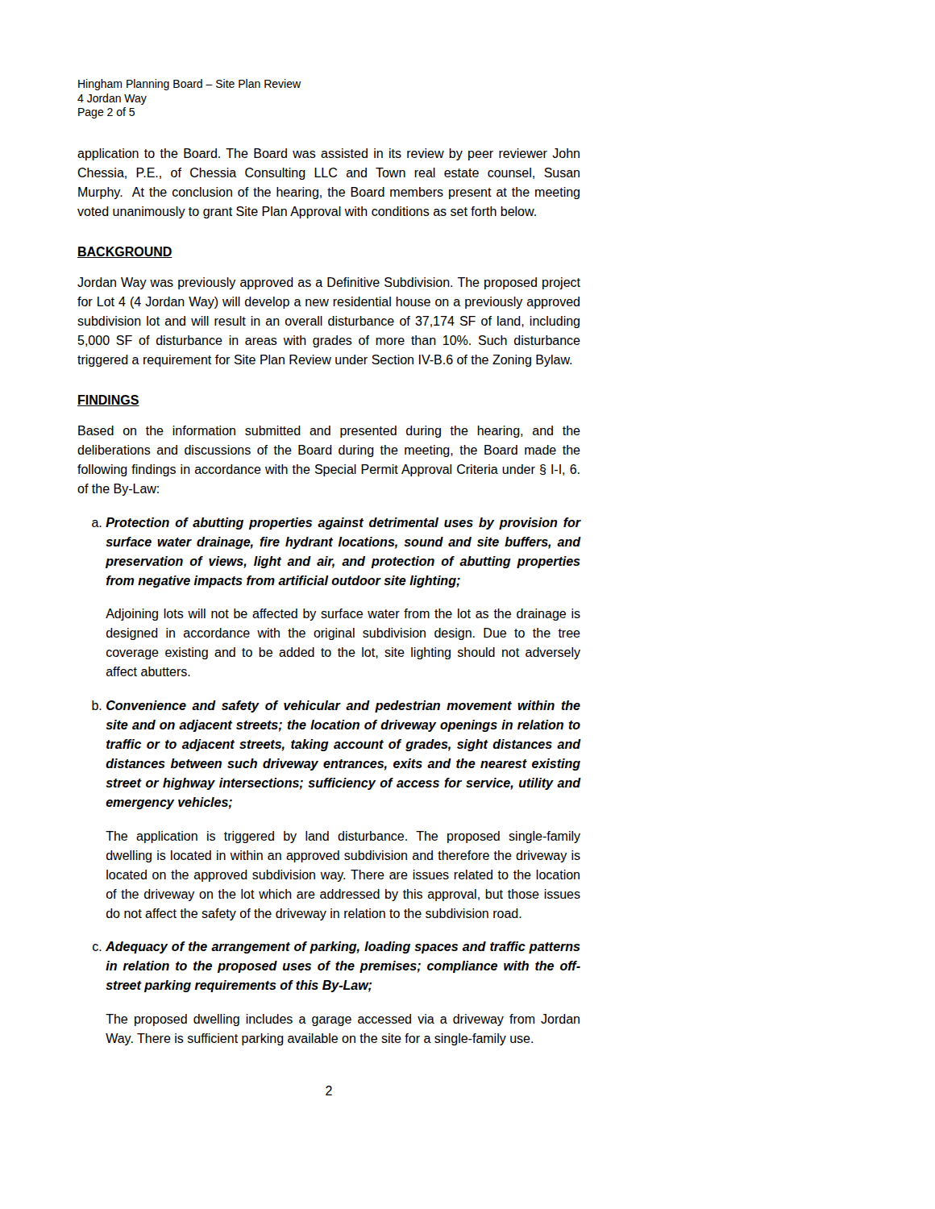Hingham Planning Board – Site Plan Review
4 Jordan Way
Page 2 of 5
application to the Board. The Board was assisted in its review by peer reviewer John Chessia, P.E., of Chessia Consulting LLC and Town real estate counsel, Susan Murphy. At the conclusion of the hearing, the Board members present at the meeting voted unanimously to grant Site Plan Approval with conditions as set forth below.
BACKGROUND
Jordan Way was previously approved as a Definitive Subdivision. The proposed project for Lot 4 (4 Jordan Way) will develop a new residential house on a previously approved subdivision lot and will result in an overall disturbance of 37,174 SF of land, including 5,000 SF of disturbance in areas with grades of more than 10%. Such disturbance triggered a requirement for Site Plan Review under Section IV-B.6 of the Zoning Bylaw.
FINDINGS
Based on the information submitted and presented during the hearing, and the deliberations and discussions of the Board during the meeting, the Board made the following findings in accordance with the Special Permit Approval Criteria under § I-I, 6. of the By-Law:
Protection of abutting properties against detrimental uses by provision for surface water drainage, fire hydrant locations, sound and site buffers, and preservation of views, light and air, and protection of abutting properties from negative impacts from artificial outdoor site lighting;
Adjoining lots will not be affected by surface water from the lot as the drainage is designed in accordance with the original subdivision design. Due to the tree coverage existing and to be added to the lot, site lighting should not adversely affect abutters.
Convenience and safety of vehicular and pedestrian movement within the site and on adjacent streets; the location of driveway openings in relation to traffic or to adjacent streets, taking account of grades, sight distances and distances between such driveway entrances, exits and the nearest existing street or highway intersections; sufficiency of access for service, utility and emergency vehicles;
The application is triggered by land disturbance. The proposed single-family dwelling is located in within an approved subdivision and therefore the driveway is located on the approved subdivision way. There are issues related to the location of the driveway on the lot which are addressed by this approval, but those issues do not affect the safety of the driveway in relation to the subdivision road.
Adequacy of the arrangement of parking, loading spaces and traffic patterns in relation to the proposed uses of the premises; compliance with the off-street parking requirements of this By-Law;
The proposed dwelling includes a garage accessed via a driveway from Jordan Way. There is sufficient parking available on the site for a single-family use.
2